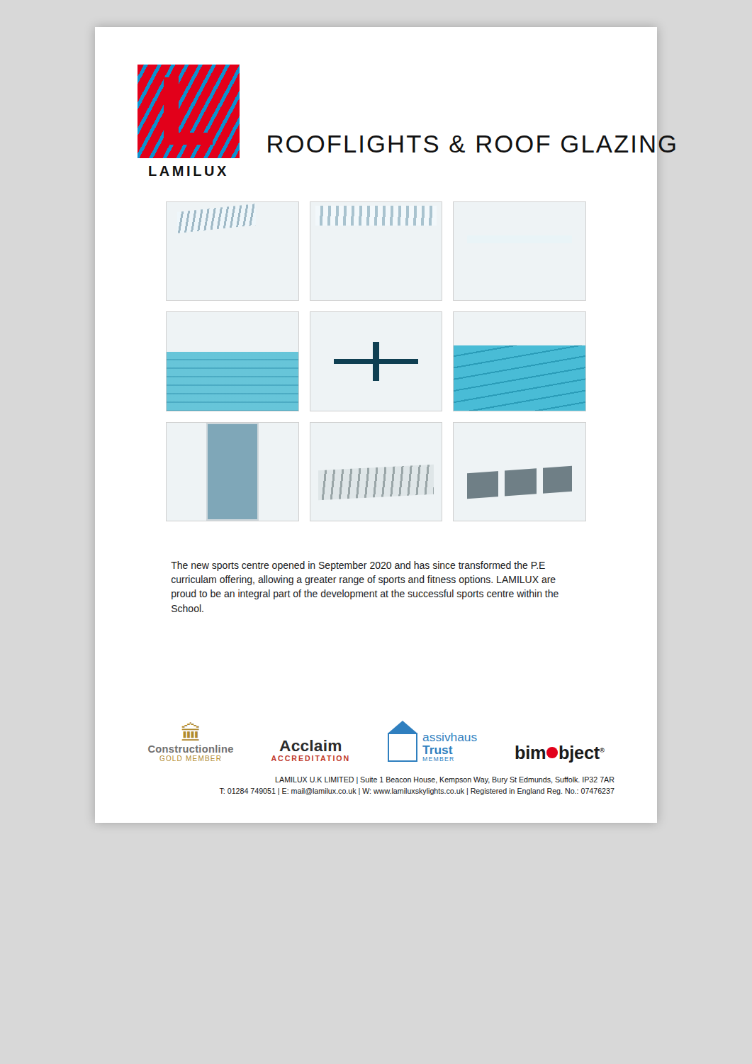LAMILUX
ROOFLIGHTS & ROOF GLAZING
Interior entrance area with timber ceiling and continuous rooflight
Pool hall viewing gallery beneath glazed roof
Competition pool starting blocks with scoreboard
Lane swimming pool with daylight from roof glazing
Close-up of pool water and lane markings
Pool hall interior showing timber soffit and rooflights
Roof-level view along a continuous glazed ridge light
External roof view of the glazed ridge installation
External roof view showing multiple rooflight units
The new sports centre opened in September 2020 and has since transformed the P.E curriculam offering, allowing a greater range of sports and fitness options. LAMILUX are proud to be an integral part of the development at the successful sports centre within the School.
🏛
Constructionline
Gold Member
Acclaim
Accreditation
assivhaus
Trust
Member
bim bject®
LAMILUX U.K LIMITED | Suite 1 Beacon House, Kempson Way, Bury St Edmunds, Suffolk. IP32 7AR
T: 01284 749051 | E: mail@lamilux.co.uk | W: www.lamiluxskylights.co.uk | Registered in England Reg. No.: 07476237